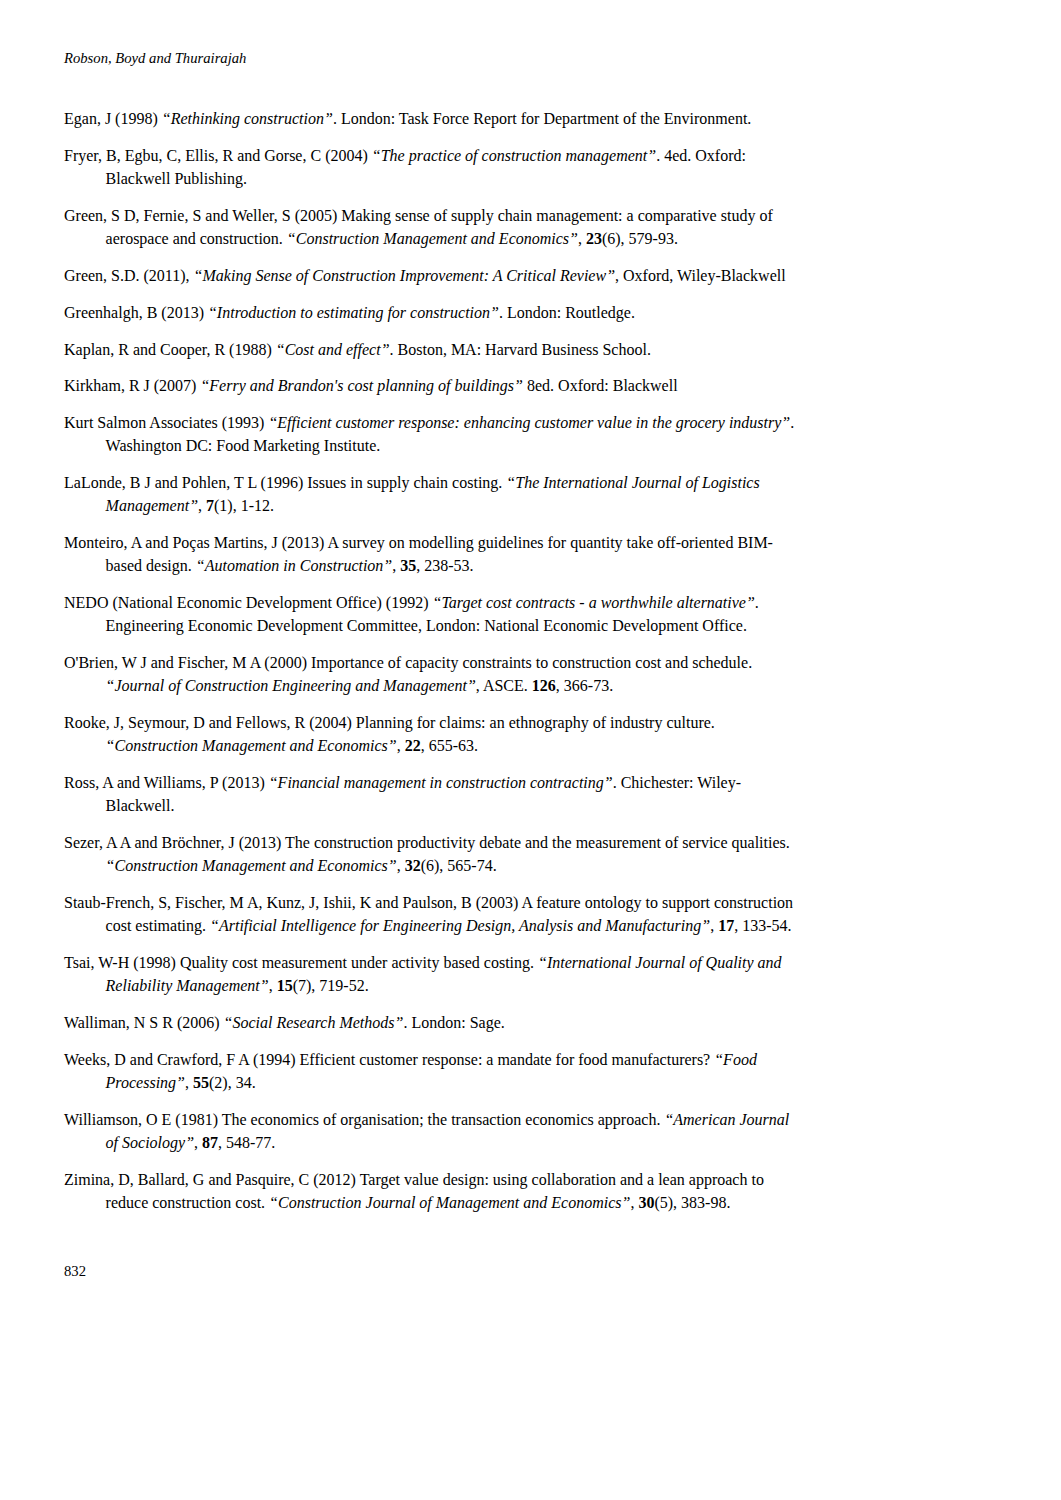Robson, Boyd and Thurairajah
Egan, J (1998) “Rethinking construction”. London: Task Force Report for Department of the Environment.
Fryer, B, Egbu, C, Ellis, R and Gorse, C (2004) “The practice of construction management”. 4ed. Oxford: Blackwell Publishing.
Green, S D, Fernie, S and Weller, S (2005) Making sense of supply chain management: a comparative study of aerospace and construction. “Construction Management and Economics”, 23(6), 579-93.
Green, S.D. (2011), “Making Sense of Construction Improvement: A Critical Review”, Oxford, Wiley-Blackwell
Greenhalgh, B (2013) “Introduction to estimating for construction”. London: Routledge.
Kaplan, R and Cooper, R (1988) “Cost and effect”. Boston, MA: Harvard Business School.
Kirkham, R J (2007) “Ferry and Brandon's cost planning of buildings” 8ed. Oxford: Blackwell
Kurt Salmon Associates (1993) “Efficient customer response: enhancing customer value in the grocery industry”. Washington DC: Food Marketing Institute.
LaLonde, B J and Pohlen, T L (1996) Issues in supply chain costing. “The International Journal of Logistics Management”, 7(1), 1-12.
Monteiro, A and Poças Martins, J (2013) A survey on modelling guidelines for quantity take off-oriented BIM-based design. “Automation in Construction”, 35, 238-53.
NEDO (National Economic Development Office) (1992) “Target cost contracts - a worthwhile alternative”. Engineering Economic Development Committee, London: National Economic Development Office.
O'Brien, W J and Fischer, M A (2000) Importance of capacity constraints to construction cost and schedule. “Journal of Construction Engineering and Management”, ASCE. 126, 366-73.
Rooke, J, Seymour, D and Fellows, R (2004) Planning for claims: an ethnography of industry culture. “Construction Management and Economics”, 22, 655-63.
Ross, A and Williams, P (2013) “Financial management in construction contracting”. Chichester: Wiley-Blackwell.
Sezer, A A and Bröchner, J (2013) The construction productivity debate and the measurement of service qualities. “Construction Management and Economics”, 32(6), 565-74.
Staub-French, S, Fischer, M A, Kunz, J, Ishii, K and Paulson, B (2003) A feature ontology to support construction cost estimating. “Artificial Intelligence for Engineering Design, Analysis and Manufacturing”, 17, 133-54.
Tsai, W-H (1998) Quality cost measurement under activity based costing. “International Journal of Quality and Reliability Management”, 15(7), 719-52.
Walliman, N S R (2006) “Social Research Methods”. London: Sage.
Weeks, D and Crawford, F A (1994) Efficient customer response: a mandate for food manufacturers? “Food Processing”, 55(2), 34.
Williamson, O E (1981) The economics of organisation; the transaction economics approach. “American Journal of Sociology”, 87, 548-77.
Zimina, D, Ballard, G and Pasquire, C (2012) Target value design: using collaboration and a lean approach to reduce construction cost. “Construction Journal of Management and Economics”, 30(5), 383-98.
832